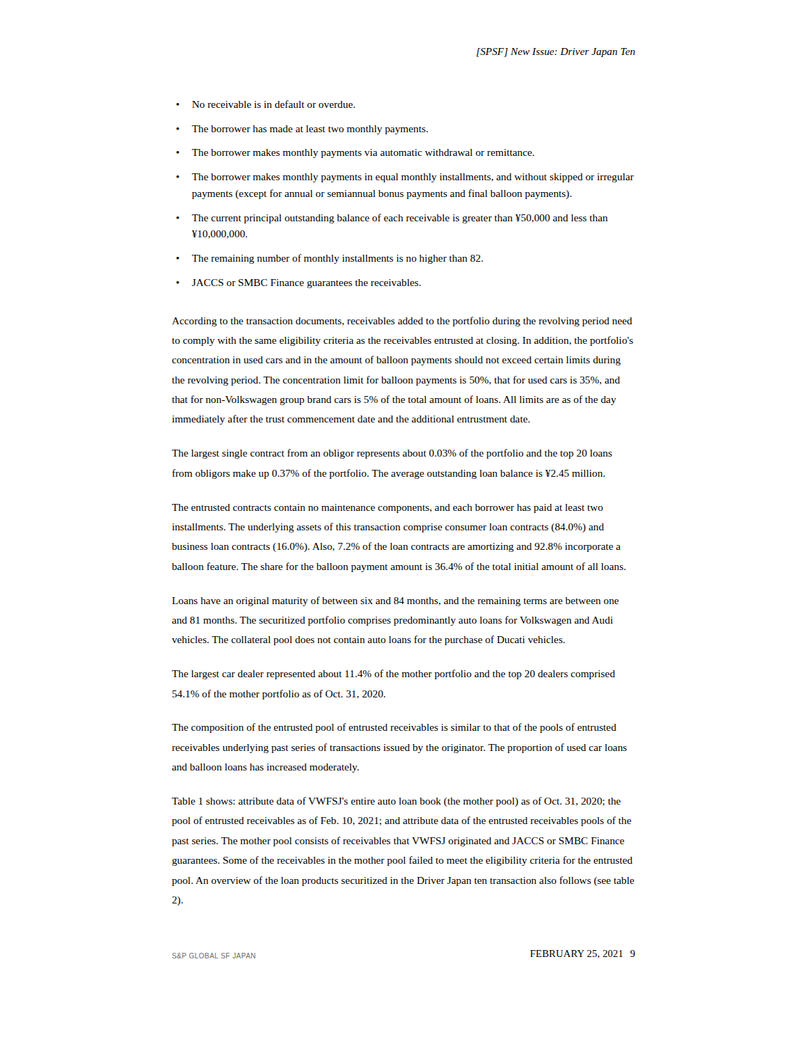[SPSF] New Issue: Driver Japan Ten
No receivable is in default or overdue.
The borrower has made at least two monthly payments.
The borrower makes monthly payments via automatic withdrawal or remittance.
The borrower makes monthly payments in equal monthly installments, and without skipped or irregular payments (except for annual or semiannual bonus payments and final balloon payments).
The current principal outstanding balance of each receivable is greater than ¥50,000 and less than ¥10,000,000.
The remaining number of monthly installments is no higher than 82.
JACCS or SMBC Finance guarantees the receivables.
According to the transaction documents, receivables added to the portfolio during the revolving period need to comply with the same eligibility criteria as the receivables entrusted at closing. In addition, the portfolio's concentration in used cars and in the amount of balloon payments should not exceed certain limits during the revolving period. The concentration limit for balloon payments is 50%, that for used cars is 35%, and that for non-Volkswagen group brand cars is 5% of the total amount of loans. All limits are as of the day immediately after the trust commencement date and the additional entrustment date.
The largest single contract from an obligor represents about 0.03% of the portfolio and the top 20 loans from obligors make up 0.37% of the portfolio. The average outstanding loan balance is ¥2.45 million.
The entrusted contracts contain no maintenance components, and each borrower has paid at least two installments. The underlying assets of this transaction comprise consumer loan contracts (84.0%) and business loan contracts (16.0%). Also, 7.2% of the loan contracts are amortizing and 92.8% incorporate a balloon feature. The share for the balloon payment amount is 36.4% of the total initial amount of all loans.
Loans have an original maturity of between six and 84 months, and the remaining terms are between one and 81 months. The securitized portfolio comprises predominantly auto loans for Volkswagen and Audi vehicles. The collateral pool does not contain auto loans for the purchase of Ducati vehicles.
The largest car dealer represented about 11.4% of the mother portfolio and the top 20 dealers comprised 54.1% of the mother portfolio as of Oct. 31, 2020.
The composition of the entrusted pool of entrusted receivables is similar to that of the pools of entrusted receivables underlying past series of transactions issued by the originator. The proportion of used car loans and balloon loans has increased moderately.
Table 1 shows: attribute data of VWFSJ's entire auto loan book (the mother pool) as of Oct. 31, 2020; the pool of entrusted receivables as of Feb. 10, 2021; and attribute data of the entrusted receivables pools of the past series. The mother pool consists of receivables that VWFSJ originated and JACCS or SMBC Finance guarantees. Some of the receivables in the mother pool failed to meet the eligibility criteria for the entrusted pool. An overview of the loan products securitized in the Driver Japan ten transaction also follows (see table 2).
S&P GLOBAL SF JAPAN
FEBRUARY 25, 20219